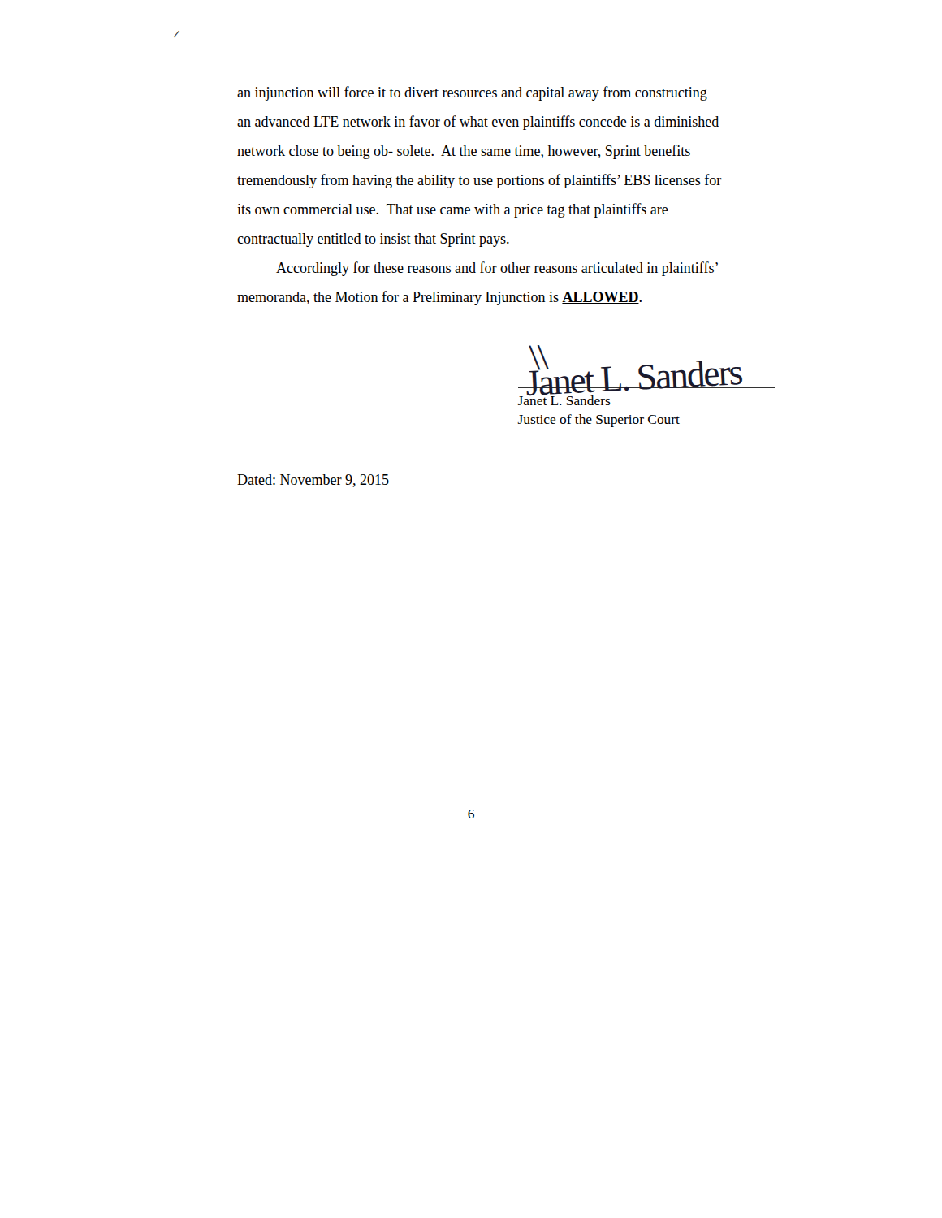/
an injunction will force it to divert resources and capital away from constructing an advanced LTE network in favor of what even plaintiffs concede is a diminished network close to being ob- solete. At the same time, however, Sprint benefits tremendously from having the ability to use portions of plaintiffs’ EBS licenses for its own commercial use. That use came with a price tag that plaintiffs are contractually entitled to insist that Sprint pays.
Accordingly for these reasons and for other reasons articulated in plaintiffs’ memoranda, the Motion for a Preliminary Injunction is ALLOWED.
​\\​
Janet L. Sanders
Janet L. Sanders
Justice of the Superior Court
Dated: November 9, 2015
6